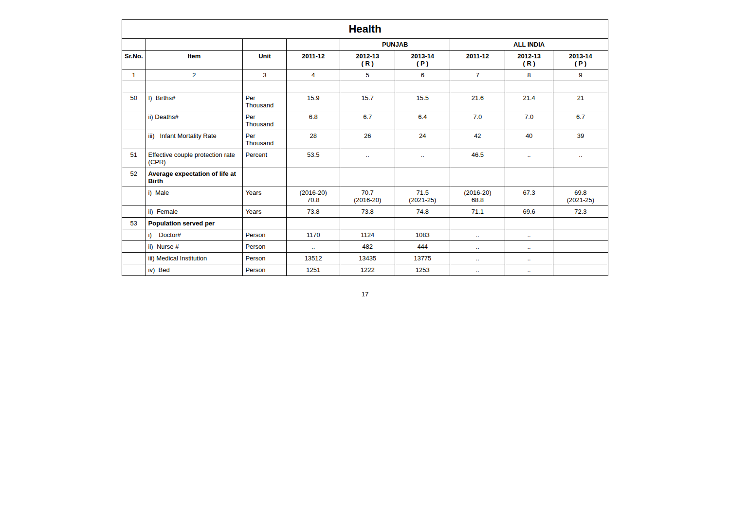| Health |
| | | | | PUNJAB | ALL INDIA |
| Sr.No. | Item | Unit | 2011-12 | 2012-13 ( R ) | 2013-14 ( P ) | 2011-12 | 2012-13 ( R ) | 2013-14 ( P ) |
| 1 | 2 | 3 | 4 | 5 | 6 | 7 | 8 | 9 |
| 50 | I) Births# | Per Thousand | 15.9 | 15.7 | 15.5 | 21.6 | 21.4 | 21 |
| | ii) Deaths# | Per Thousand | 6.8 | 6.7 | 6.4 | 7.0 | 7.0 | 6.7 |
| | iii) Infant Mortality Rate | Per Thousand | 28 | 26 | 24 | 42 | 40 | 39 |
| 51 | Effective couple protection rate (CPR) | Percent | 53.5 | .. | .. | 46.5 | .. | .. |
| 52 | Average expectation of life at Birth | | | | | | | |
| | i) Male | Years | (2016-20) 70.8 | 70.7 (2016-20) | 71.5 (2021-25) | (2016-20) 68.8 | 67.3 | 69.8 (2021-25) |
| | ii) Female | Years | 73.8 | 73.8 | 74.8 | 71.1 | 69.6 | 72.3 |
| 53 | Population served per | | | | | | | |
| | i) Doctor# | Person | 1170 | 1124 | 1083 | .. | .. | |
| | ii) Nurse # | Person | .. | 482 | 444 | .. | .. | |
| | iii) Medical Institution | Person | 13512 | 13435 | 13775 | .. | .. | |
| | iv) Bed | Person | 1251 | 1222 | 1253 | .. | .. | |
17